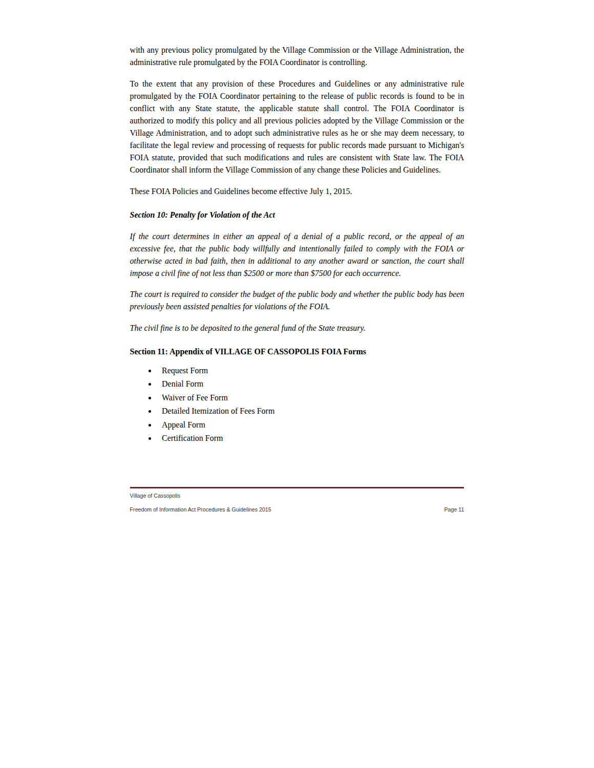with any previous policy promulgated by the Village Commission or the Village Administration, the administrative rule promulgated by the FOIA Coordinator is controlling.
To the extent that any provision of these Procedures and Guidelines or any administrative rule promulgated by the FOIA Coordinator pertaining to the release of public records is found to be in conflict with any State statute, the applicable statute shall control. The FOIA Coordinator is authorized to modify this policy and all previous policies adopted by the Village Commission or the Village Administration, and to adopt such administrative rules as he or she may deem necessary, to facilitate the legal review and processing of requests for public records made pursuant to Michigan's FOIA statute, provided that such modifications and rules are consistent with State law. The FOIA Coordinator shall inform the Village Commission of any change these Policies and Guidelines.
These FOIA Policies and Guidelines become effective July 1, 2015.
Section 10: Penalty for Violation of the Act
If the court determines in either an appeal of a denial of a public record, or the appeal of an excessive fee, that the public body willfully and intentionally failed to comply with the FOIA or otherwise acted in bad faith, then in additional to any another award or sanction, the court shall impose a civil fine of not less than $2500 or more than $7500 for each occurrence.
The court is required to consider the budget of the public body and whether the public body has been previously been assisted penalties for violations of the FOIA.
The civil fine is to be deposited to the general fund of the State treasury.
Section 11: Appendix of VILLAGE OF CASSOPOLIS FOIA Forms
Request Form
Denial Form
Waiver of Fee Form
Detailed Itemization of Fees Form
Appeal Form
Certification Form
Village of Cassopolis
Freedom of Information Act Procedures & Guidelines 2015 Page 11